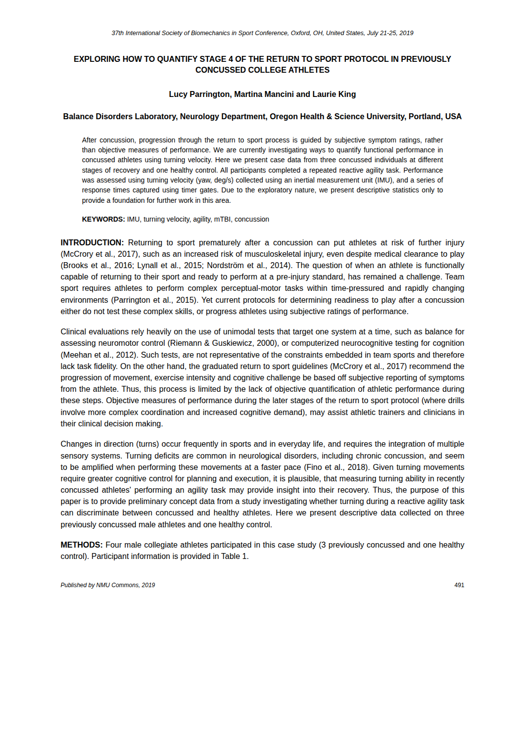37th International Society of Biomechanics in Sport Conference, Oxford, OH, United States, July 21-25, 2019
Exploring How to Quantify Stage 4 of the Return to Sport Protocol in Previously Concussed College Athletes
Lucy Parrington, Martina Mancini and Laurie King
Balance Disorders Laboratory, Neurology Department, Oregon Health & Science University, Portland, USA
After concussion, progression through the return to sport process is guided by subjective symptom ratings, rather than objective measures of performance. We are currently investigating ways to quantify functional performance in concussed athletes using turning velocity. Here we present case data from three concussed individuals at different stages of recovery and one healthy control. All participants completed a repeated reactive agility task. Performance was assessed using turning velocity (yaw, deg/s) collected using an inertial measurement unit (IMU), and a series of response times captured using timer gates. Due to the exploratory nature, we present descriptive statistics only to provide a foundation for further work in this area.
KEYWORDS: IMU, turning velocity, agility, mTBI, concussion
INTRODUCTION: Returning to sport prematurely after a concussion can put athletes at risk of further injury (McCrory et al., 2017), such as an increased risk of musculoskeletal injury, even despite medical clearance to play (Brooks et al., 2016; Lynall et al., 2015; Nordström et al., 2014). The question of when an athlete is functionally capable of returning to their sport and ready to perform at a pre-injury standard, has remained a challenge. Team sport requires athletes to perform complex perceptual-motor tasks within time-pressured and rapidly changing environments (Parrington et al., 2015). Yet current protocols for determining readiness to play after a concussion either do not test these complex skills, or progress athletes using subjective ratings of performance.
Clinical evaluations rely heavily on the use of unimodal tests that target one system at a time, such as balance for assessing neuromotor control (Riemann & Guskiewicz, 2000), or computerized neurocognitive testing for cognition (Meehan et al., 2012). Such tests, are not representative of the constraints embedded in team sports and therefore lack task fidelity. On the other hand, the graduated return to sport guidelines (McCrory et al., 2017) recommend the progression of movement, exercise intensity and cognitive challenge be based off subjective reporting of symptoms from the athlete. Thus, this process is limited by the lack of objective quantification of athletic performance during these steps. Objective measures of performance during the later stages of the return to sport protocol (where drills involve more complex coordination and increased cognitive demand), may assist athletic trainers and clinicians in their clinical decision making.
Changes in direction (turns) occur frequently in sports and in everyday life, and requires the integration of multiple sensory systems. Turning deficits are common in neurological disorders, including chronic concussion, and seem to be amplified when performing these movements at a faster pace (Fino et al., 2018). Given turning movements require greater cognitive control for planning and execution, it is plausible, that measuring turning ability in recently concussed athletes' performing an agility task may provide insight into their recovery. Thus, the purpose of this paper is to provide preliminary concept data from a study investigating whether turning during a reactive agility task can discriminate between concussed and healthy athletes. Here we present descriptive data collected on three previously concussed male athletes and one healthy control.
METHODS: Four male collegiate athletes participated in this case study (3 previously concussed and one healthy control). Participant information is provided in Table 1.
Published by NMU Commons, 2019 491